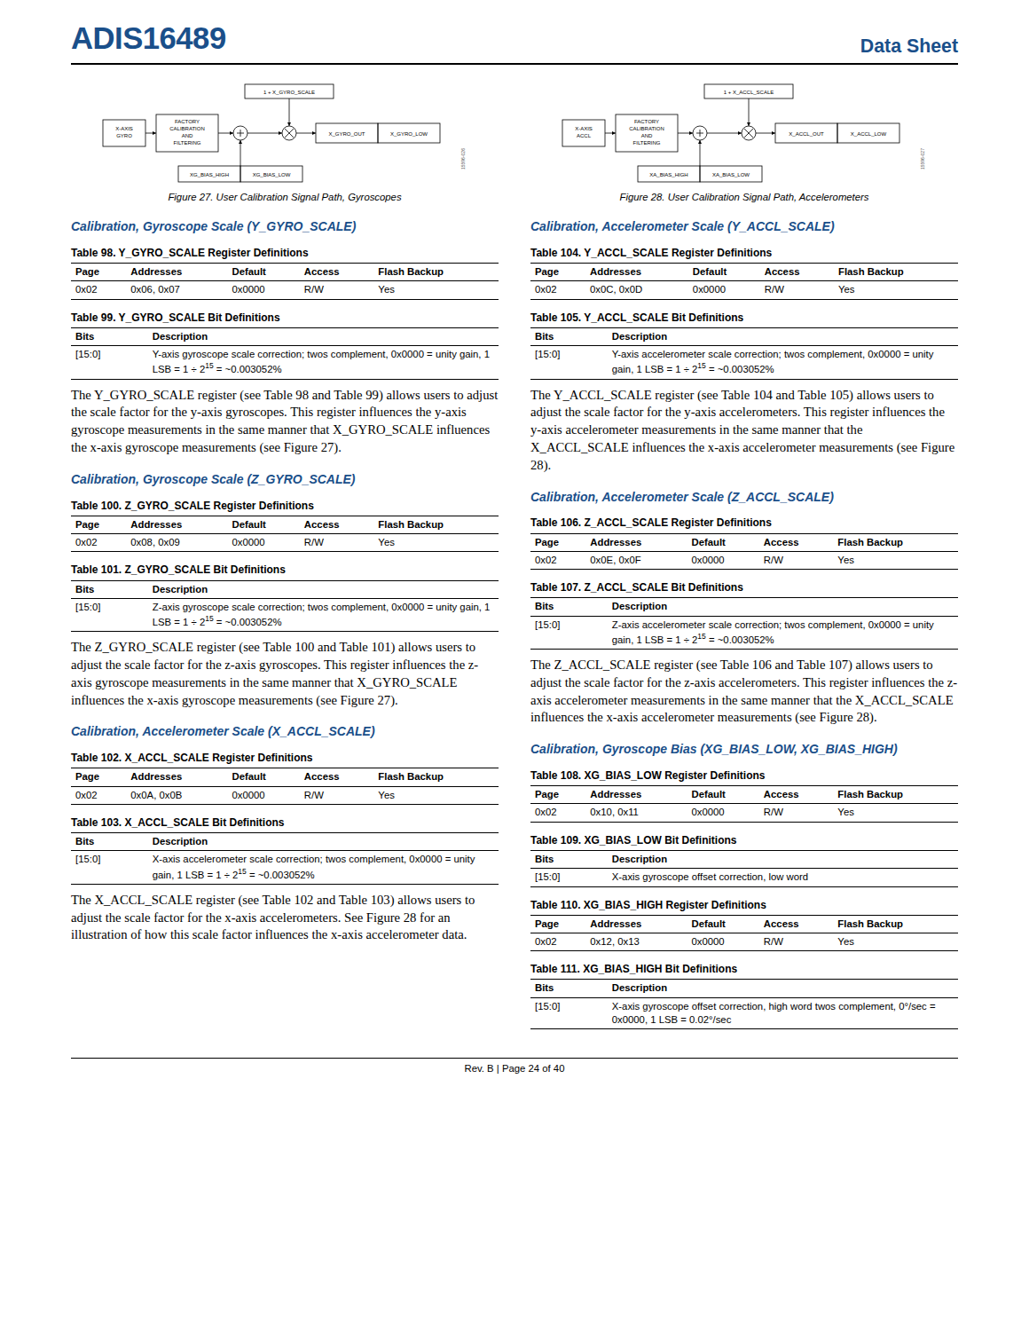ADIS16489
Data Sheet
1 + X_GYRO_SCALE X-AXIS GYRO FACTORY CALIBRATION AND FILTERING X_GYRO_OUT X_GYRO_LOW XG_BIAS_HIGH XG_BIAS_LOW 15596-026
Figure 27. User Calibration Signal Path, Gyroscopes
Calibration, Gyroscope Scale (Y_GYRO_SCALE)
Table 98. Y_GYRO_SCALE Register Definitions
| Page | Addresses | Default | Access | Flash Backup |
| --- | --- | --- | --- | --- |
| 0x02 | 0x06, 0x07 | 0x0000 | R/W | Yes |
Table 99. Y_GYRO_SCALE Bit Definitions
| Bits | Description |
| --- | --- |
| [15:0] | Y-axis gyroscope scale correction; twos complement, 0x0000 = unity gain, 1 LSB = 1 ÷ 2 15 = ~0.003052% |
The Y_GYRO_SCALE register (see Table 98 and Table 99) allows users to adjust the scale factor for the y-axis gyroscopes. This register influences the y-axis gyroscope measurements in the same manner that X_GYRO_SCALE influences the x-axis gyroscope measurements (see Figure 27).
Calibration, Gyroscope Scale (Z_GYRO_SCALE)
Table 100. Z_GYRO_SCALE Register Definitions
| Page | Addresses | Default | Access | Flash Backup |
| --- | --- | --- | --- | --- |
| 0x02 | 0x08, 0x09 | 0x0000 | R/W | Yes |
Table 101. Z_GYRO_SCALE Bit Definitions
| Bits | Description |
| --- | --- |
| [15:0] | Z-axis gyroscope scale correction; twos complement, 0x0000 = unity gain, 1 LSB = 1 ÷ 2 15 = ~0.003052% |
The Z_GYRO_SCALE register (see Table 100 and Table 101) allows users to adjust the scale factor for the z-axis gyroscopes. This register influences the z-axis gyroscope measurements in the same manner that X_GYRO_SCALE influences the x-axis gyroscope measurements (see Figure 27).
Calibration, Accelerometer Scale (X_ACCL_SCALE)
Table 102. X_ACCL_SCALE Register Definitions
| Page | Addresses | Default | Access | Flash Backup |
| --- | --- | --- | --- | --- |
| 0x02 | 0x0A, 0x0B | 0x0000 | R/W | Yes |
Table 103. X_ACCL_SCALE Bit Definitions
| Bits | Description |
| --- | --- |
| [15:0] | X-axis accelerometer scale correction; twos complement, 0x0000 = unity gain, 1 LSB = 1 ÷ 2 15 = ~0.003052% |
The X_ACCL_SCALE register (see Table 102 and Table 103) allows users to adjust the scale factor for the x-axis accelerometers. See Figure 28 for an illustration of how this scale factor influences the x-axis accelerometer data.
1 + X_ACCL_SCALE X-AXIS ACCL FACTORY CALIBRATION AND FILTERING X_ACCL_OUT X_ACCL_LOW XA_BIAS_HIGH XA_BIAS_LOW 15596-027
Figure 28. User Calibration Signal Path, Accelerometers
Calibration, Accelerometer Scale (Y_ACCL_SCALE)
Table 104. Y_ACCL_SCALE Register Definitions
| Page | Addresses | Default | Access | Flash Backup |
| --- | --- | --- | --- | --- |
| 0x02 | 0x0C, 0x0D | 0x0000 | R/W | Yes |
Table 105. Y_ACCL_SCALE Bit Definitions
| Bits | Description |
| --- | --- |
| [15:0] | Y-axis accelerometer scale correction; twos complement, 0x0000 = unity gain, 1 LSB = 1 ÷ 2 15 = ~0.003052% |
The Y_ACCL_SCALE register (see Table 104 and Table 105) allows users to adjust the scale factor for the y-axis accelerometers. This register influences the y-axis accelerometer measurements in the same manner that the X_ACCL_SCALE influences the x-axis accelerometer measurements (see Figure 28).
Calibration, Accelerometer Scale (Z_ACCL_SCALE)
Table 106. Z_ACCL_SCALE Register Definitions
| Page | Addresses | Default | Access | Flash Backup |
| --- | --- | --- | --- | --- |
| 0x02 | 0x0E, 0x0F | 0x0000 | R/W | Yes |
Table 107. Z_ACCL_SCALE Bit Definitions
| Bits | Description |
| --- | --- |
| [15:0] | Z-axis accelerometer scale correction; twos complement, 0x0000 = unity gain, 1 LSB = 1 ÷ 2 15 = ~0.003052% |
The Z_ACCL_SCALE register (see Table 106 and Table 107) allows users to adjust the scale factor for the z-axis accelerometers. This register influences the z-axis accelerometer measurements in the same manner that the X_ACCL_SCALE influences the x-axis accelerometer measurements (see Figure 28).
Calibration, Gyroscope Bias (XG_BIAS_LOW, XG_BIAS_HIGH)
Table 108. XG_BIAS_LOW Register Definitions
| Page | Addresses | Default | Access | Flash Backup |
| --- | --- | --- | --- | --- |
| 0x02 | 0x10, 0x11 | 0x0000 | R/W | Yes |
Table 109. XG_BIAS_LOW Bit Definitions
| Bits | Description |
| --- | --- |
| [15:0] | X-axis gyroscope offset correction, low word |
Table 110. XG_BIAS_HIGH Register Definitions
| Page | Addresses | Default | Access | Flash Backup |
| --- | --- | --- | --- | --- |
| 0x02 | 0x12, 0x13 | 0x0000 | R/W | Yes |
Table 111. XG_BIAS_HIGH Bit Definitions
| Bits | Description |
| --- | --- |
| [15:0] | X-axis gyroscope offset correction, high word twos complement, 0°/sec = 0x0000, 1 LSB = 0.02°/sec |
Rev. B | Page 24 of 40